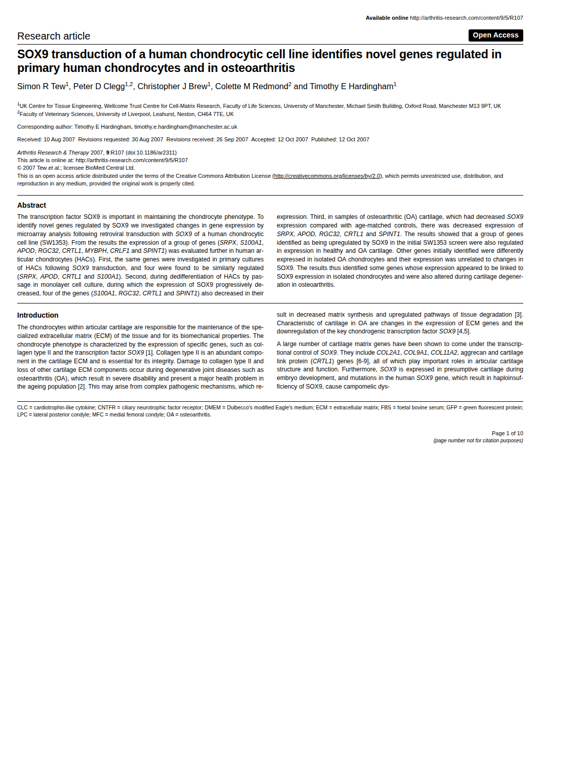Available online http://arthritis-research.com/content/9/5/R107
Research article
Open Access
SOX9 transduction of a human chondrocytic cell line identifies novel genes regulated in primary human chondrocytes and in osteoarthritis
Simon R Tew1, Peter D Clegg1,2, Christopher J Brew1, Colette M Redmond2 and Timothy E Hardingham1
1UK Centre for Tissue Engineering, Wellcome Trust Centre for Cell-Matrix Research, Faculty of Life Sciences, University of Manchester, Michael Smith Building, Oxford Road, Manchester M13 9PT, UK
2Faculty of Veterinary Sciences, University of Liverpool, Leahurst, Neston, CH64 7TE, UK
Corresponding author: Timothy E Hardingham, timothy.e.hardingham@manchester.ac.uk
Received: 10 Aug 2007 Revisions requested: 30 Aug 2007 Revisions received: 26 Sep 2007 Accepted: 12 Oct 2007 Published: 12 Oct 2007
Arthritis Research & Therapy 2007, 9:R107 (doi:10.1186/ar2311)
This article is online at: http://arthritis-research.com/content/9/5/R107
© 2007 Tew et al.; licensee BioMed Central Ltd.
This is an open access article distributed under the terms of the Creative Commons Attribution License (http://creativecommons.org/licenses/by/2.0), which permits unrestricted use, distribution, and reproduction in any medium, provided the original work is properly cited.
Abstract
The transcription factor SOX9 is important in maintaining the chondrocyte phenotype. To identify novel genes regulated by SOX9 we investigated changes in gene expression by microarray analysis following retroviral transduction with SOX9 of a human chondrocytic cell line (SW1353). From the results the expression of a group of genes (SRPX, S100A1, APOD, RGC32, CRTL1, MYBPH, CRLF1 and SPINT1) was evaluated further in human articular chondrocytes (HACs). First, the same genes were investigated in primary cultures of HACs following SOX9 transduction, and four were found to be similarly regulated (SRPX, APOD, CRTL1 and S100A1). Second, during dedifferentiation of HACs by passage in monolayer cell culture, during which the expression of SOX9 progressively decreased, four of the genes (S100A1, RGC32, CRTL1 and SPINT1) also decreased in their expression. Third, in samples of osteoarthritic (OA) cartilage, which had decreased SOX9 expression compared with age-matched controls, there was decreased expression of SRPX, APOD, RGC32, CRTL1 and SPINT1. The results showed that a group of genes identified as being upregulated by SOX9 in the initial SW1353 screen were also regulated in expression in healthy and OA cartilage. Other genes initially identified were differently expressed in isolated OA chondrocytes and their expression was unrelated to changes in SOX9. The results thus identified some genes whose expression appeared to be linked to SOX9 expression in isolated chondrocytes and were also altered during cartilage degeneration in osteoarthritis.
Introduction
The chondrocytes within articular cartilage are responsible for the maintenance of the specialized extracellular matrix (ECM) of the tissue and for its biomechanical properties. The chondrocyte phenotype is characterized by the expression of specific genes, such as collagen type II and the transcription factor SOX9 [1]. Collagen type II is an abundant component in the cartilage ECM and is essential for its integrity. Damage to collagen type II and loss of other cartilage ECM components occur during degenerative joint diseases such as osteoarthritis (OA), which result in severe disability and present a major health problem in the ageing population [2]. This may arise from complex pathogenic mechanisms, which result in decreased matrix synthesis and upregulated pathways of tissue degradation [3]. Characteristic of cartilage in OA are changes in the expression of ECM genes and the downregulation of the key chondrogenic transcription factor SOX9 [4,5].
A large number of cartilage matrix genes have been shown to come under the transcriptional control of SOX9. They include COL2A1, COL9A1, COL11A2, aggrecan and cartilage link protein (CRTL1) genes [6-9], all of which play important roles in articular cartilage structure and function. Furthermore, SOX9 is expressed in presumptive cartilage during embryo development, and mutations in the human SOX9 gene, which result in haploinsufficiency of SOX9, cause campomelic dys-
CLC = cardiotrophin-like cytokine; CNTFR = ciliary neurotrophic factor receptor; DMEM = Dulbecco's modified Eagle's medium; ECM = extracellular matrix; FBS = foetal bovine serum; GFP = green fluorescent protein; LPC = lateral posterior condyle; MFC = medial femoral condyle; OA = osteoarthritis.
Page 1 of 10
(page number not for citation purposes)